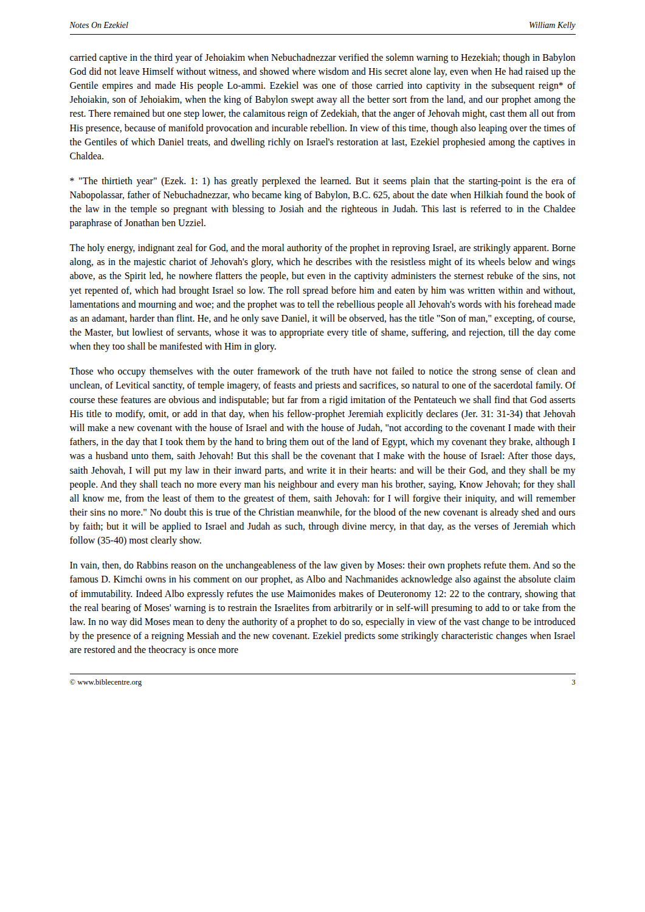Notes On Ezekiel William Kelly
carried captive in the third year of Jehoiakim when Nebuchadnezzar verified the solemn warning to Hezekiah; though in Babylon God did not leave Himself without witness, and showed where wisdom and His secret alone lay, even when He had raised up the Gentile empires and made His people Lo-ammi. Ezekiel was one of those carried into captivity in the subsequent reign* of Jehoiakin, son of Jehoiakim, when the king of Babylon swept away all the better sort from the land, and our prophet among the rest. There remained but one step lower, the calamitous reign of Zedekiah, that the anger of Jehovah might, cast them all out from His presence, because of manifold provocation and incurable rebellion. In view of this time, though also leaping over the times of the Gentiles of which Daniel treats, and dwelling richly on Israel's restoration at last, Ezekiel prophesied among the captives in Chaldea.
* "The thirtieth year" (Ezek. 1: 1) has greatly perplexed the learned. But it seems plain that the starting-point is the era of Nabopolassar, father of Nebuchadnezzar, who became king of Babylon, B.C. 625, about the date when Hilkiah found the book of the law in the temple so pregnant with blessing to Josiah and the righteous in Judah. This last is referred to in the Chaldee paraphrase of Jonathan ben Uzziel.
The holy energy, indignant zeal for God, and the moral authority of the prophet in reproving Israel, are strikingly apparent. Borne along, as in the majestic chariot of Jehovah's glory, which he describes with the resistless might of its wheels below and wings above, as the Spirit led, he nowhere flatters the people, but even in the captivity administers the sternest rebuke of the sins, not yet repented of, which had brought Israel so low. The roll spread before him and eaten by him was written within and without, lamentations and mourning and woe; and the prophet was to tell the rebellious people all Jehovah's words with his forehead made as an adamant, harder than flint. He, and he only save Daniel, it will be observed, has the title "Son of man," excepting, of course, the Master, but lowliest of servants, whose it was to appropriate every title of shame, suffering, and rejection, till the day come when they too shall be manifested with Him in glory.
Those who occupy themselves with the outer framework of the truth have not failed to notice the strong sense of clean and unclean, of Levitical sanctity, of temple imagery, of feasts and priests and sacrifices, so natural to one of the sacerdotal family. Of course these features are obvious and indisputable; but far from a rigid imitation of the Pentateuch we shall find that God asserts His title to modify, omit, or add in that day, when his fellow-prophet Jeremiah explicitly declares (Jer. 31: 31-34) that Jehovah will make a new covenant with the house of Israel and with the house of Judah, "not according to the covenant I made with their fathers, in the day that I took them by the hand to bring them out of the land of Egypt, which my covenant they brake, although I was a husband unto them, saith Jehovah! But this shall be the covenant that I make with the house of Israel: After those days, saith Jehovah, I will put my law in their inward parts, and write it in their hearts: and will be their God, and they shall be my people. And they shall teach no more every man his neighbour and every man his brother, saying, Know Jehovah; for they shall all know me, from the least of them to the greatest of them, saith Jehovah: for I will forgive their iniquity, and will remember their sins no more." No doubt this is true of the Christian meanwhile, for the blood of the new covenant is already shed and ours by faith; but it will be applied to Israel and Judah as such, through divine mercy, in that day, as the verses of Jeremiah which follow (35-40) most clearly show.
In vain, then, do Rabbins reason on the unchangeableness of the law given by Moses: their own prophets refute them. And so the famous D. Kimchi owns in his comment on our prophet, as Albo and Nachmanides acknowledge also against the absolute claim of immutability. Indeed Albo expressly refutes the use Maimonides makes of Deuteronomy 12: 22 to the contrary, showing that the real bearing of Moses' warning is to restrain the Israelites from arbitrarily or in self-will presuming to add to or take from the law. In no way did Moses mean to deny the authority of a prophet to do so, especially in view of the vast change to be introduced by the presence of a reigning Messiah and the new covenant. Ezekiel predicts some strikingly characteristic changes when Israel are restored and the theocracy is once more
© www.biblecentre.org 3